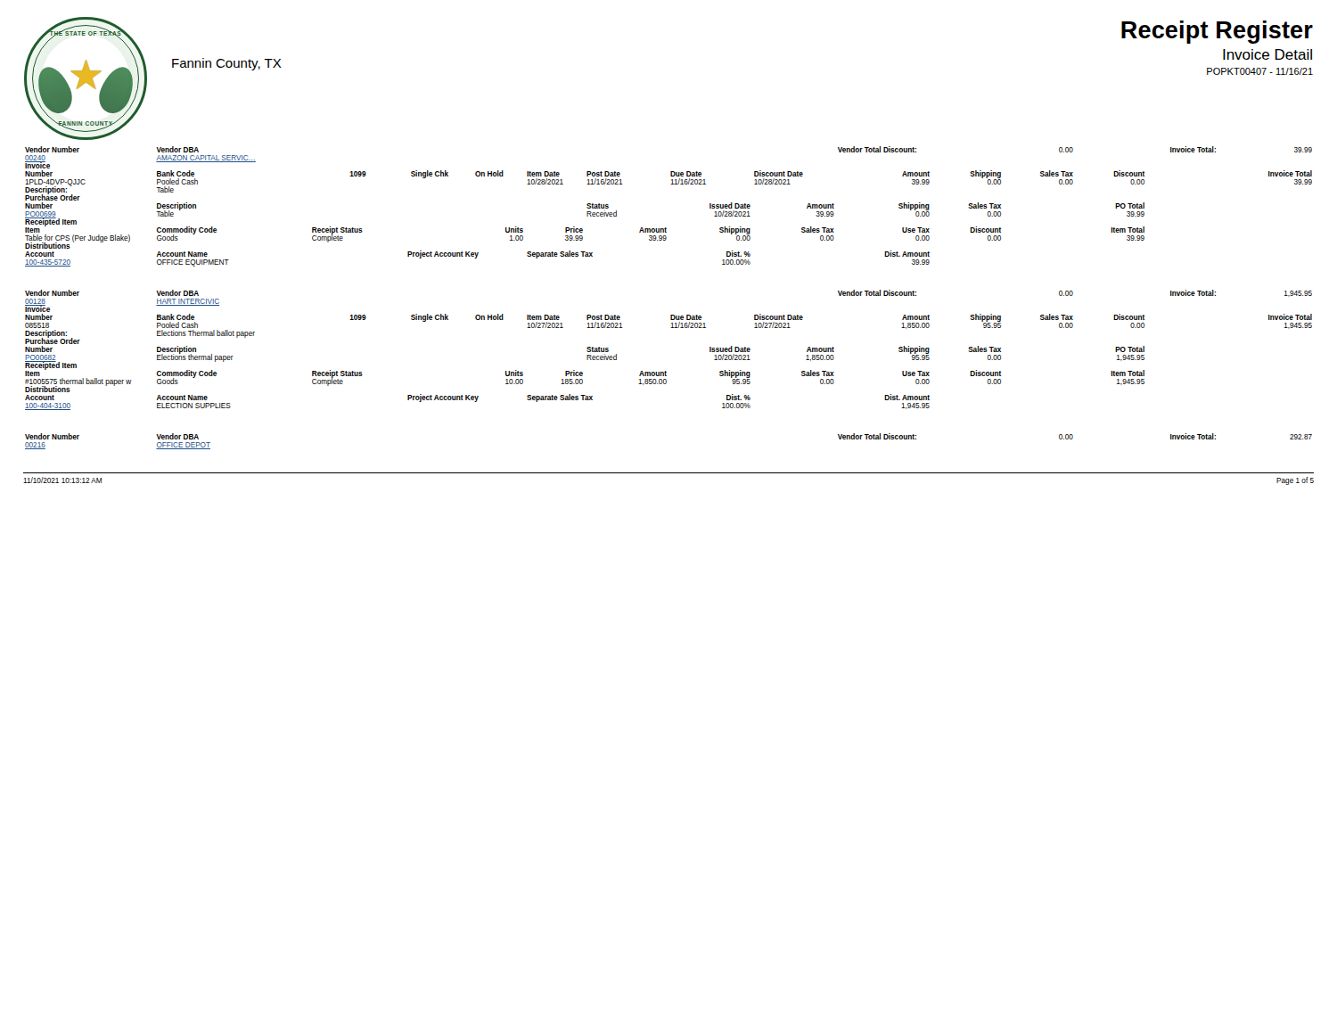| THE STATE OF TEXAS ★ FANNIN COUNTY | Fannin County, TX | Receipt Register Invoice Detail POPKT00407 - 11/16/21 |
| Vendor Number | Vendor DBA | | Vendor Total Discount: | 0.00 | Invoice Total: | 39.99 |
| 00240 | AMAZON CAPITAL SERVIC… | |
| Invoice |
| Number | Bank Code | 1099 | Single Chk | On Hold | Item Date | Post Date | Due Date | Discount Date | Amount | Shipping | Sales Tax | Discount | Invoice Total |
| 1PLD-4DVP-QJJC | Pooled Cash | | | | 10/28/2021 | 11/16/2021 | 11/16/2021 | 10/28/2021 | 39.99 | 0.00 | 0.00 | 0.00 | 39.99 |
| Description: | Table |
| Purchase Order |
| Number | Description | | Status | Issued Date | Amount | Shipping | Sales Tax | PO Total | |
| PO00699 | Table | | Received | 10/28/2021 | 39.99 | 0.00 | 0.00 | 39.99 | |
| Receipted Item |
| Item | Commodity Code | Receipt Status | Units | Price | Amount | Shipping | Sales Tax | Use Tax | Discount | Item Total | |
| Table for CPS (Per Judge Blake) | Goods | Complete | 1.00 | 39.99 | 39.99 | 0.00 | 0.00 | 0.00 | 0.00 | 39.99 | |
| Distributions |
| Account | Account Name | Project Account Key | Separate Sales Tax | Dist. % | Dist. Amount | |
| 100-435-5720 | OFFICE EQUIPMENT | | | 100.00% | 39.99 | |
| Vendor Number | Vendor DBA | | Vendor Total Discount: | 0.00 | Invoice Total: | 1,945.95 |
| 00128 | HART INTERCIVIC | |
| Invoice |
| Number | Bank Code | 1099 | Single Chk | On Hold | Item Date | Post Date | Due Date | Discount Date | Amount | Shipping | Sales Tax | Discount | Invoice Total |
| 085518 | Pooled Cash | | | | 10/27/2021 | 11/16/2021 | 11/16/2021 | 10/27/2021 | 1,850.00 | 95.95 | 0.00 | 0.00 | 1,945.95 |
| Description: | Elections Thermal ballot paper |
| Purchase Order |
| Number | Description | | Status | Issued Date | Amount | Shipping | Sales Tax | PO Total | |
| PO00682 | Elections thermal paper | | Received | 10/20/2021 | 1,850.00 | 95.95 | 0.00 | 1,945.95 | |
| Receipted Item |
| Item | Commodity Code | Receipt Status | Units | Price | Amount | Shipping | Sales Tax | Use Tax | Discount | Item Total | |
| #1005575 thermal ballot paper w | Goods | Complete | 10.00 | 185.00 | 1,850.00 | 95.95 | 0.00 | 0.00 | 0.00 | 1,945.95 | |
| Distributions |
| Account | Account Name | Project Account Key | Separate Sales Tax | Dist. % | Dist. Amount | |
| 100-404-3100 | ELECTION SUPPLIES | | | 100.00% | 1,945.95 | |
| Vendor Number | Vendor DBA | | Vendor Total Discount: | 0.00 | Invoice Total: | 292.87 |
| 00216 | OFFICE DEPOT | |
11/10/2021 10:13:12 AM Page 1 of 5